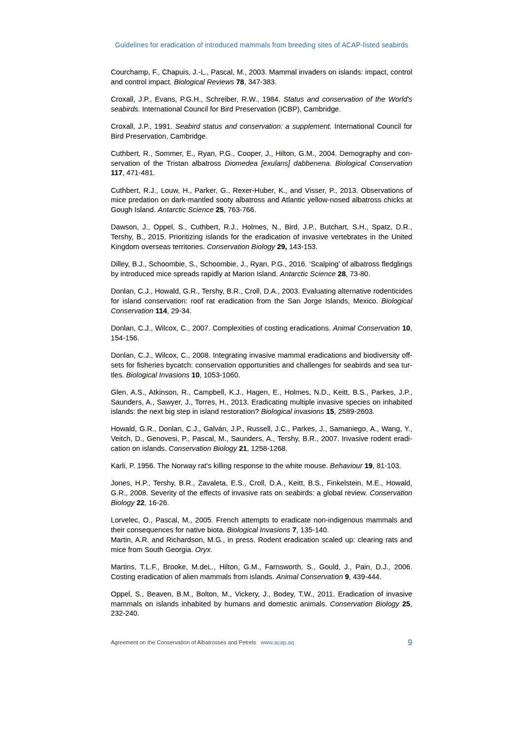Guidelines for eradication of introduced mammals from breeding sites of ACAP-listed seabirds
Courchamp, F., Chapuis, J.-L., Pascal, M., 2003. Mammal invaders on islands: impact, control and control impact. Biological Reviews 78, 347-383.
Croxall, J.P., Evans, P.G.H., Schreiber, R.W., 1984. Status and conservation of the World's seabirds. International Council for Bird Preservation (ICBP), Cambridge.
Croxall, J.P., 1991. Seabird status and conservation: a supplement. International Council for Bird Preservation, Cambridge.
Cuthbert, R., Sommer, E., Ryan, P.G., Cooper, J., Hilton, G.M., 2004. Demography and conservation of the Tristan albatross Diomedea [exulans] dabbenena. Biological Conservation 117, 471-481.
Cuthbert, R.J., Louw, H., Parker, G., Rexer-Huber, K., and Visser, P., 2013. Observations of mice predation on dark-mantled sooty albatross and Atlantic yellow-nosed albatross chicks at Gough Island. Antarctic Science 25, 763-766.
Dawson, J., Oppel, S., Cuthbert, R.J., Holmes, N., Bird, J.P., Butchart, S.H., Spatz, D.R., Tershy, B., 2015. Prioritizing islands for the eradication of invasive vertebrates in the United Kingdom overseas territories. Conservation Biology 29, 143-153.
Dilley, B.J., Schoombie, S., Schoombie, J., Ryan, P.G., 2016. ‘Scalping’ of albatross fledglings by introduced mice spreads rapidly at Marion Island. Antarctic Science 28, 73-80.
Donlan, C.J., Howald, G.R., Tershy, B.R., Croll, D.A., 2003. Evaluating alternative rodenticides for island conservation: roof rat eradication from the San Jorge Islands, Mexico. Biological Conservation 114, 29-34.
Donlan, C.J., Wilcox, C., 2007. Complexities of costing eradications. Animal Conservation 10, 154-156.
Donlan, C.J., Wilcox, C., 2008. Integrating invasive mammal eradications and biodiversity offsets for fisheries bycatch: conservation opportunities and challenges for seabirds and sea turtles. Biological Invasions 10, 1053-1060.
Glen, A.S., Atkinson, R., Campbell, K.J., Hagen, E., Holmes, N.D., Keitt, B.S., Parkes, J.P., Saunders, A., Sawyer, J., Torres, H., 2013. Eradicating multiple invasive species on inhabited islands: the next big step in island restoration? Biological invasions 15, 2589-2603.
Howald, G.R., Donlan, C.J., Galván, J.P., Russell, J.C., Parkes, J., Samaniego, A., Wang, Y., Veitch, D., Genovesi, P., Pascal, M., Saunders, A., Tershy, B.R., 2007. Invasive rodent eradication on islands. Conservation Biology 21, 1258-1268.
Karli, P. 1956. The Norway rat's killing response to the white mouse. Behaviour 19, 81-103.
Jones, H.P., Tershy, B.R., Zavaleta, E.S., Croll, D.A., Keitt, B.S., Finkelstein, M.E., Howald, G.R., 2008. Severity of the effects of invasive rats on seabirds: a global review. Conservation Biology 22, 16-26.
Lorvelec, O., Pascal, M., 2005. French attempts to eradicate non-indigenous mammals and their consequences for native biota. Biological Invasions 7, 135-140.
Martin, A.R. and Richardson, M.G., in press. Rodent eradication scaled up: clearing rats and mice from South Georgia. Oryx.
Martins, T.L.F., Brooke, M.deL., Hilton, G.M., Farnsworth, S., Gould, J., Pain, D.J., 2006. Costing eradication of alien mammals from islands. Animal Conservation 9, 439-444.
Oppel, S., Beaven, B.M., Bolton, M., Vickery, J., Bodey, T.W., 2011. Eradication of invasive mammals on islands inhabited by humans and domestic animals. Conservation Biology 25, 232-240.
Agreement on the Conservation of Albatrosses and Petrels www.acap.aq
9